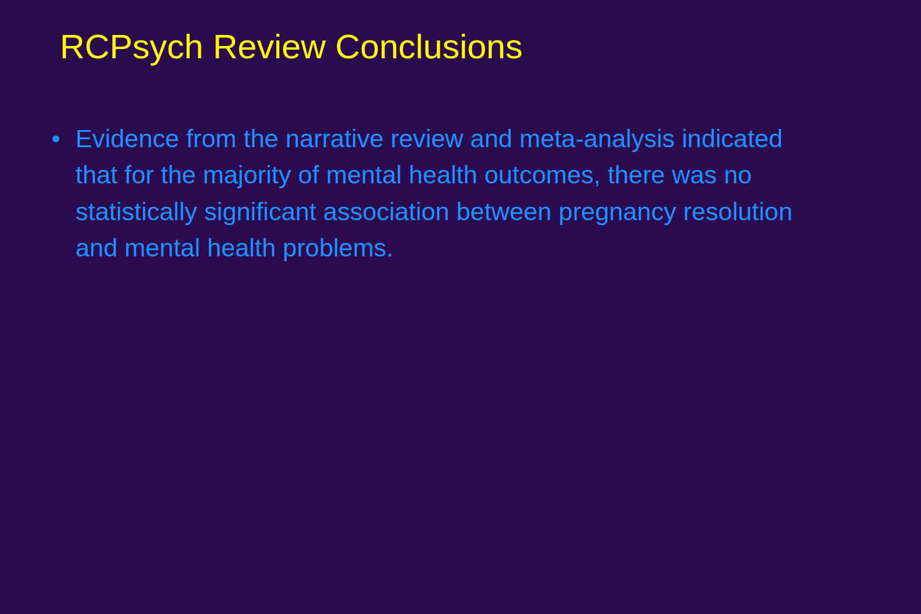RCPsych Review Conclusions
Evidence from the narrative review and meta-analysis indicated that for the majority of mental health outcomes, there was no statistically significant association between pregnancy resolution and mental health problems.